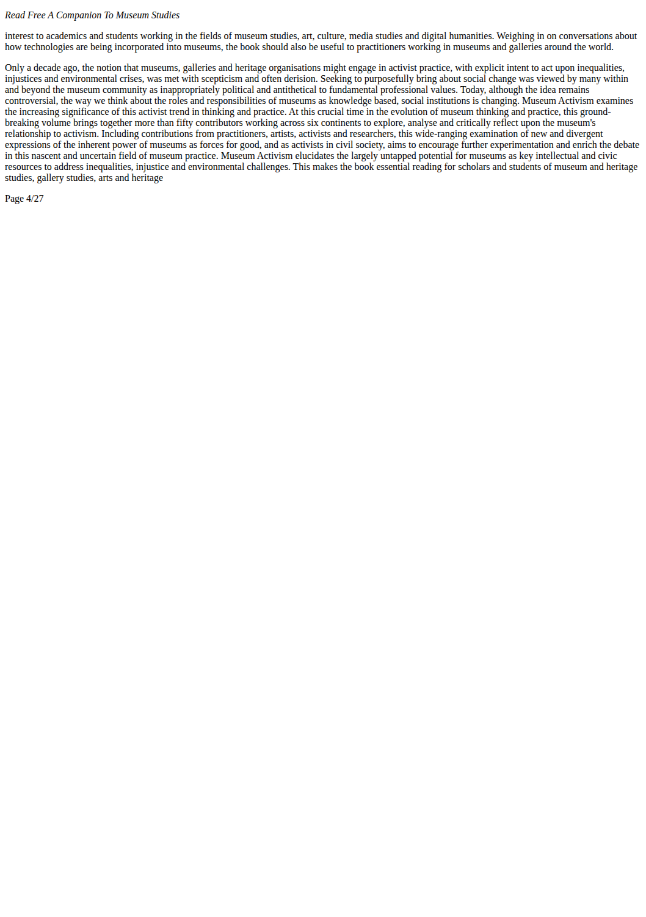Read Free A Companion To Museum Studies
interest to academics and students working in the fields of museum studies, art, culture, media studies and digital humanities. Weighing in on conversations about how technologies are being incorporated into museums, the book should also be useful to practitioners working in museums and galleries around the world.
Only a decade ago, the notion that museums, galleries and heritage organisations might engage in activist practice, with explicit intent to act upon inequalities, injustices and environmental crises, was met with scepticism and often derision. Seeking to purposefully bring about social change was viewed by many within and beyond the museum community as inappropriately political and antithetical to fundamental professional values. Today, although the idea remains controversial, the way we think about the roles and responsibilities of museums as knowledge based, social institutions is changing. Museum Activism examines the increasing significance of this activist trend in thinking and practice. At this crucial time in the evolution of museum thinking and practice, this ground-breaking volume brings together more than fifty contributors working across six continents to explore, analyse and critically reflect upon the museum's relationship to activism. Including contributions from practitioners, artists, activists and researchers, this wide-ranging examination of new and divergent expressions of the inherent power of museums as forces for good, and as activists in civil society, aims to encourage further experimentation and enrich the debate in this nascent and uncertain field of museum practice. Museum Activism elucidates the largely untapped potential for museums as key intellectual and civic resources to address inequalities, injustice and environmental challenges. This makes the book essential reading for scholars and students of museum and heritage studies, gallery studies, arts and heritage
Page 4/27